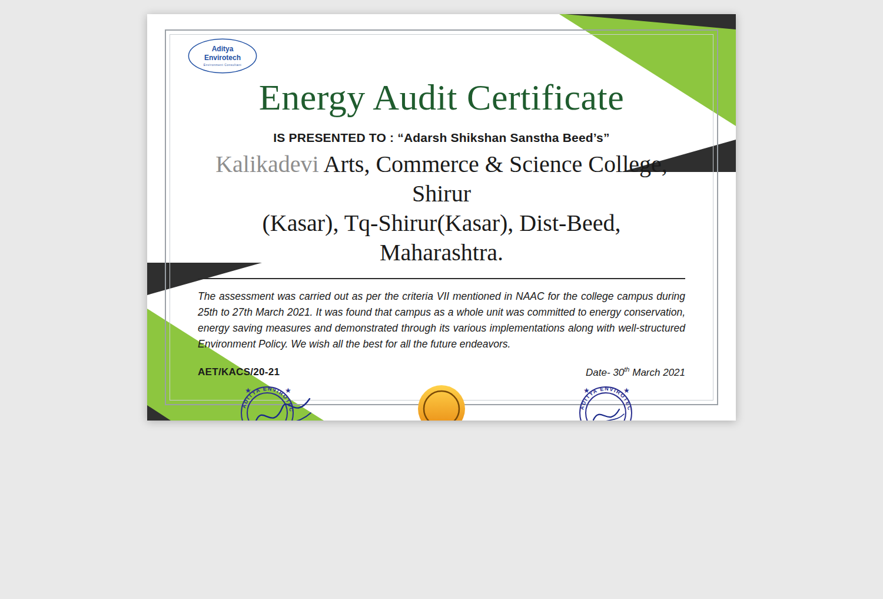Aditya Envirotech Environment Consultant
Energy Audit Certificate
IS PRESENTED TO : “Adarsh Shikshan Sanstha Beed’s”
Kalikadevi Arts, Commerce & Science College, Shirur
(Kasar), Tq-Shirur(Kasar), Dist-Beed, Maharashtra.
The assessment was carried out as per the criteria VII mentioned in NAAC for the college campus during 25th to 27th March 2021. It was found that campus as a whole unit was committed to energy conservation, energy saving measures and demonstrated through its various implementations along with well-structured Environment Policy. We wish all the best for all the future endeavors.
AET/KACS/20-21 Date- 30th March 2021
ADITYA ENVIROTECH PUNE ★ ★ ★ ★
Mr. R. S. Shinde
CO-AUDITOR
ADITYA ENVIROTECH PUNE ★ ★ ★ ★
Dr. Swapnil Sheth
AUDITOR